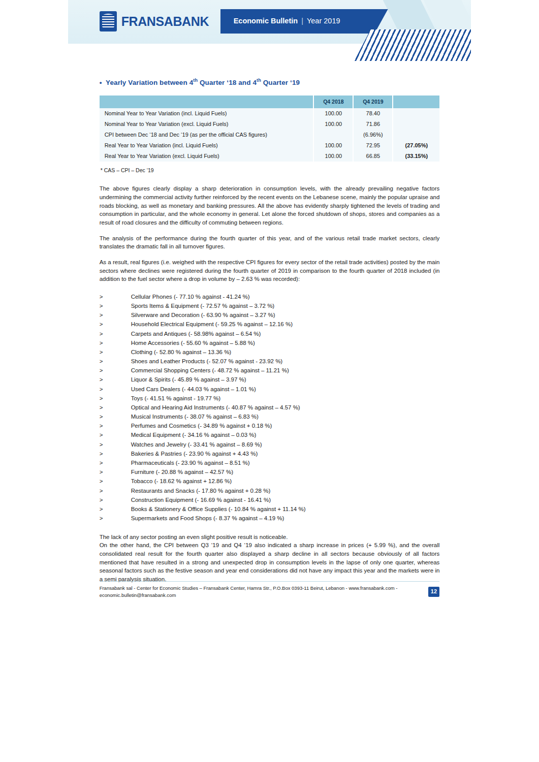FRANSABANK
Economic Bulletin|Year 2019
• Yearly Variation between 4th Quarter ‘18 and 4th Quarter ‘19
| | Q4 2018 | Q4 2019 | |
| --- | --- | --- | --- |
| Nominal Year to Year Variation (incl. Liquid Fuels) | 100.00 | 78.40 | |
| Nominal Year to Year Variation (excl. Liquid Fuels) | 100.00 | 71.86 | |
| CPI between Dec ‘18 and Dec ‘19 (as per the official CAS figures) | | (6.96%) | |
| Real Year to Year Variation (incl. Liquid Fuels) | 100.00 | 72.95 | (27.05%) |
| Real Year to Year Variation (excl. Liquid Fuels) | 100.00 | 66.85 | (33.15%) |
* CAS – CPI – Dec ‘19
The above figures clearly display a sharp deterioration in consumption levels, with the already prevailing negative factors undermining the commercial activity further reinforced by the recent events on the Lebanese scene, mainly the popular upraise and roads blocking, as well as monetary and banking pressures. All the above has evidently sharply tightened the levels of trading and consumption in particular, and the whole economy in general. Let alone the forced shutdown of shops, stores and companies as a result of road closures and the difficulty of commuting between regions.
The analysis of the performance during the fourth quarter of this year, and of the various retail trade market sectors, clearly translates the dramatic fall in all turnover figures.
As a result, real figures (i.e. weighed with the respective CPI figures for every sector of the retail trade activities) posted by the main sectors where declines were registered during the fourth quarter of 2019 in comparison to the fourth quarter of 2018 included (in addition to the fuel sector where a drop in volume by – 2.63 % was recorded):
>Cellular Phones (- 77.10 % against - 41.24 %)
>Sports Items & Equipment (- 72.57 % against – 3.72 %)
>Silverware and Decoration (- 63.90 % against – 3.27 %)
>Household Electrical Equipment (- 59.25 % against – 12.16 %)
>Carpets and Antiques (- 58.98% against – 6.54 %)
>Home Accessories (- 55.60 % against – 5.88 %)
>Clothing (- 52.80 % against – 13.36 %)
>Shoes and Leather Products (- 52.07 % against - 23.92 %)
>Commercial Shopping Centers (- 48.72 % against – 11.21 %)
>Liquor & Spirits (- 45.89 % against – 3.97 %)
>Used Cars Dealers (- 44.03 % against – 1.01 %)
>Toys (- 41.51 % against - 19.77 %)
>Optical and Hearing Aid Instruments (- 40.87 % against – 4.57 %)
>Musical Instruments (- 38.07 % against – 6.83 %)
>Perfumes and Cosmetics (- 34.89 % against + 0.18 %)
>Medical Equipment (- 34.16 % against – 0.03 %)
>Watches and Jewelry (- 33.41 % against – 8.69 %)
>Bakeries & Pastries (- 23.90 % against + 4.43 %)
>Pharmaceuticals (- 23.90 % against – 8.51 %)
>Furniture (- 20.88 % against – 42.57 %)
>Tobacco (- 18.62 % against + 12.86 %)
>Restaurants and Snacks (- 17.80 % against + 0.28 %)
>Construction Equipment (- 16.69 % against - 16.41 %)
>Books & Stationery & Office Supplies (- 10.84 % against + 11.14 %)
>Supermarkets and Food Shops (- 8.37 % against – 4.19 %)
The lack of any sector posting an even slight positive result is noticeable.
On the other hand, the CPI between Q3 ‘19 and Q4 ‘19 also indicated a sharp increase in prices (+ 5.99 %), and the overall consolidated real result for the fourth quarter also displayed a sharp decline in all sectors because obviously of all factors mentioned that have resulted in a strong and unexpected drop in consumption levels in the lapse of only one quarter, whereas seasonal factors such as the festive season and year end considerations did not have any impact this year and the markets were in a semi paralysis situation.
Fransabank sal - Center for Economic Studies – Fransabank Center, Hamra Str., P.O.Box 0393-11 Beirut, Lebanon - www.fransabank.com - economic.bulletin@fransabank.com
12